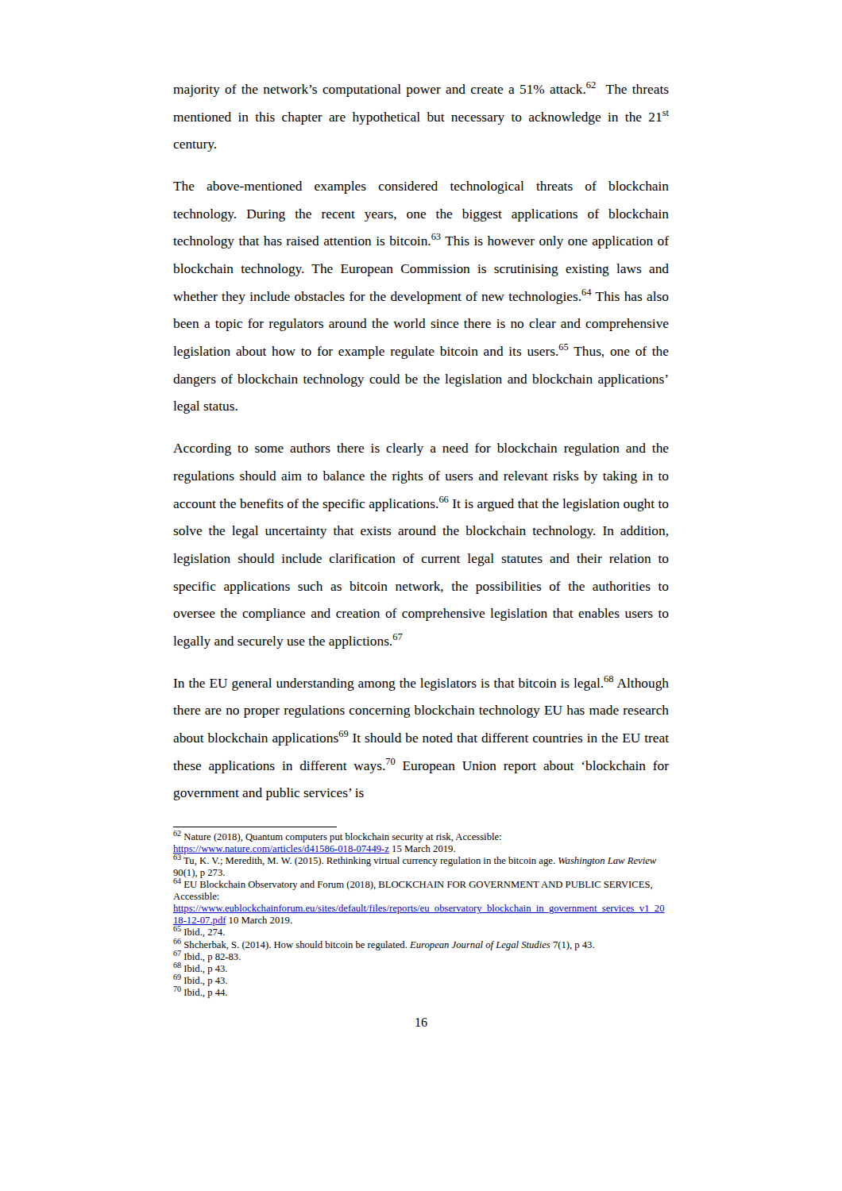majority of the network’s computational power and create a 51% attack.62 The threats mentioned in this chapter are hypothetical but necessary to acknowledge in the 21st century.
The above-mentioned examples considered technological threats of blockchain technology. During the recent years, one the biggest applications of blockchain technology that has raised attention is bitcoin.63 This is however only one application of blockchain technology. The European Commission is scrutinising existing laws and whether they include obstacles for the development of new technologies.64 This has also been a topic for regulators around the world since there is no clear and comprehensive legislation about how to for example regulate bitcoin and its users.65 Thus, one of the dangers of blockchain technology could be the legislation and blockchain applications’ legal status.
According to some authors there is clearly a need for blockchain regulation and the regulations should aim to balance the rights of users and relevant risks by taking in to account the benefits of the specific applications.66 It is argued that the legislation ought to solve the legal uncertainty that exists around the blockchain technology. In addition, legislation should include clarification of current legal statutes and their relation to specific applications such as bitcoin network, the possibilities of the authorities to oversee the compliance and creation of comprehensive legislation that enables users to legally and securely use the applictions.67
In the EU general understanding among the legislators is that bitcoin is legal.68 Although there are no proper regulations concerning blockchain technology EU has made research about blockchain applications69 It should be noted that different countries in the EU treat these applications in different ways.70 European Union report about ‘blockchain for government and public services’ is
62 Nature (2018), Quantum computers put blockchain security at risk, Accessible:
https://www.nature.com/articles/d41586-018-07449-z 15 March 2019.
63 Tu, K. V.; Meredith, M. W. (2015). Rethinking virtual currency regulation in the bitcoin age. Washington Law Review 90(1), p 273.
64 EU Blockchain Observatory and Forum (2018), BLOCKCHAIN FOR GOVERNMENT AND PUBLIC SERVICES, Accessible:
https://www.eublockchainforum.eu/sites/default/files/reports/eu_observatory_blockchain_in_government_services_v1_2018-12-07.pdf 10 March 2019.
65 Ibid., 274.
66 Shcherbak, S. (2014). How should bitcoin be regulated. European Journal of Legal Studies 7(1), p 43.
67 Ibid., p 82-83.
68 Ibid., p 43.
69 Ibid., p 43.
70 Ibid., p 44.
16